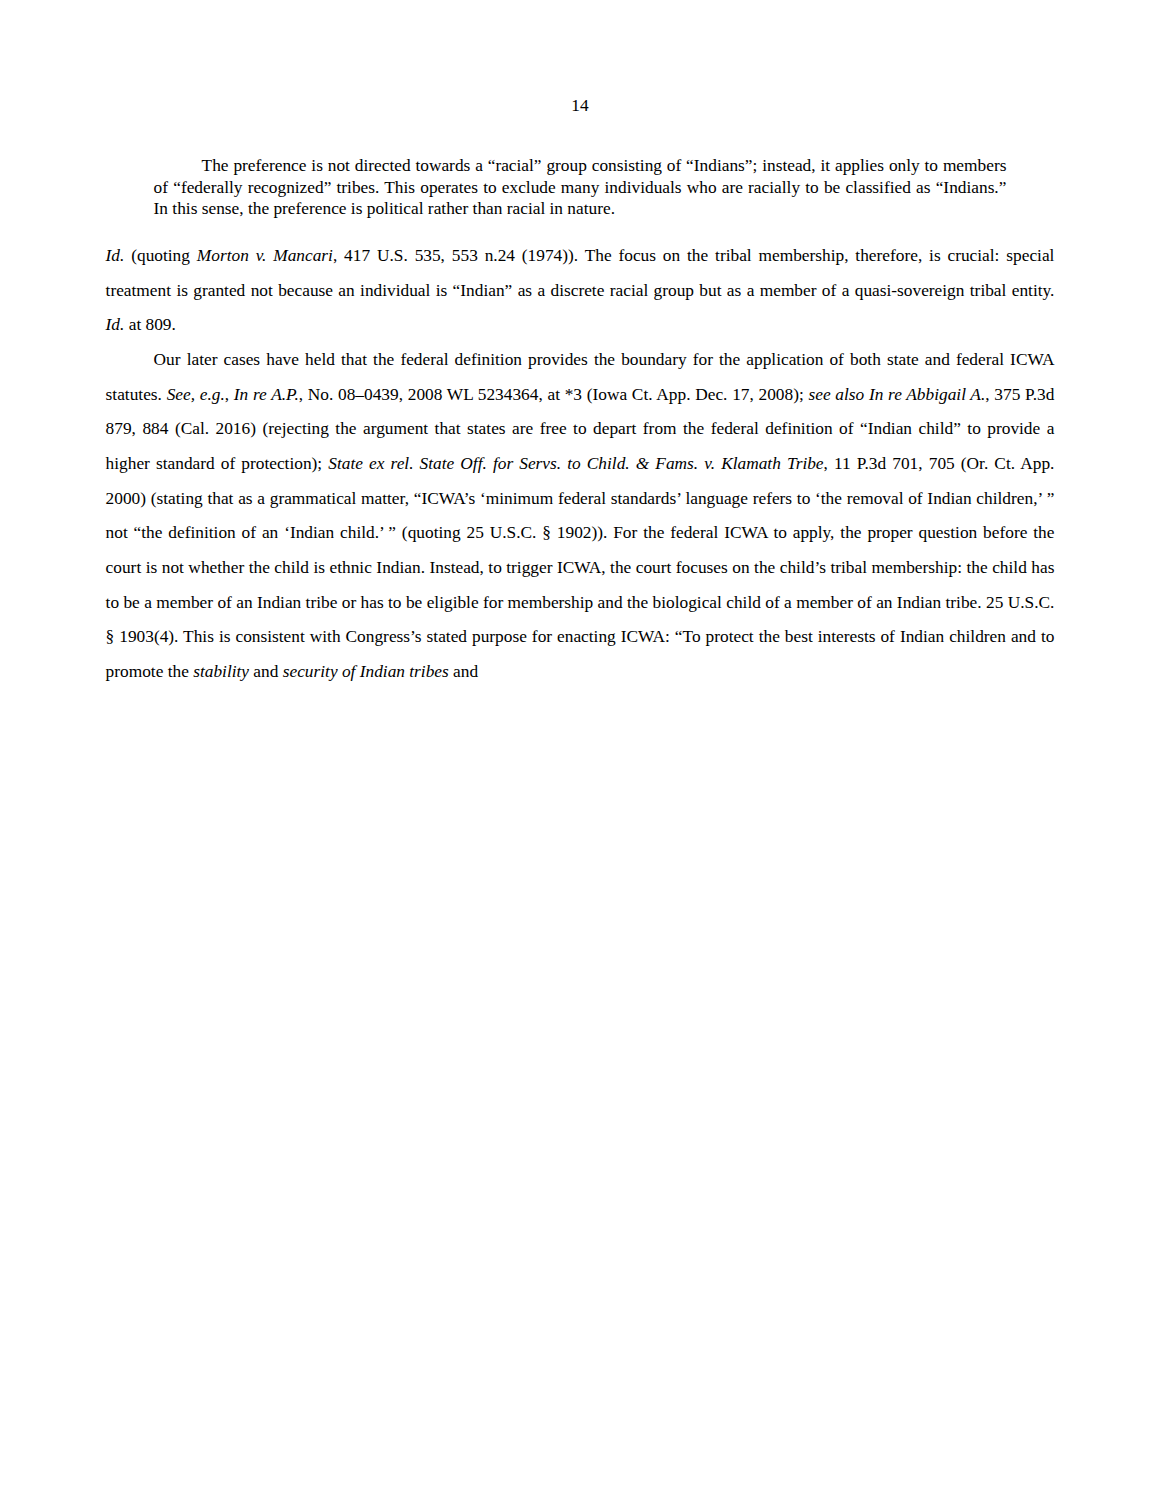14
The preference is not directed towards a “racial” group consisting of “Indians”; instead, it applies only to members of “federally recognized” tribes. This operates to exclude many individuals who are racially to be classified as “Indians.” In this sense, the preference is political rather than racial in nature.
Id. (quoting Morton v. Mancari, 417 U.S. 535, 553 n.24 (1974)). The focus on the tribal membership, therefore, is crucial: special treatment is granted not because an individual is “Indian” as a discrete racial group but as a member of a quasi-sovereign tribal entity. Id. at 809.
Our later cases have held that the federal definition provides the boundary for the application of both state and federal ICWA statutes. See, e.g., In re A.P., No. 08–0439, 2008 WL 5234364, at *3 (Iowa Ct. App. Dec. 17, 2008); see also In re Abbigail A., 375 P.3d 879, 884 (Cal. 2016) (rejecting the argument that states are free to depart from the federal definition of “Indian child” to provide a higher standard of protection); State ex rel. State Off. for Servs. to Child. & Fams. v. Klamath Tribe, 11 P.3d 701, 705 (Or. Ct. App. 2000) (stating that as a grammatical matter, “ICWA’s ‘minimum federal standards’ language refers to ‘the removal of Indian children,’ ” not “the definition of an ‘Indian child.’ ” (quoting 25 U.S.C. § 1902)). For the federal ICWA to apply, the proper question before the court is not whether the child is ethnic Indian. Instead, to trigger ICWA, the court focuses on the child’s tribal membership: the child has to be a member of an Indian tribe or has to be eligible for membership and the biological child of a member of an Indian tribe. 25 U.S.C. § 1903(4). This is consistent with Congress’s stated purpose for enacting ICWA: “To protect the best interests of Indian children and to promote the stability and security of Indian tribes and